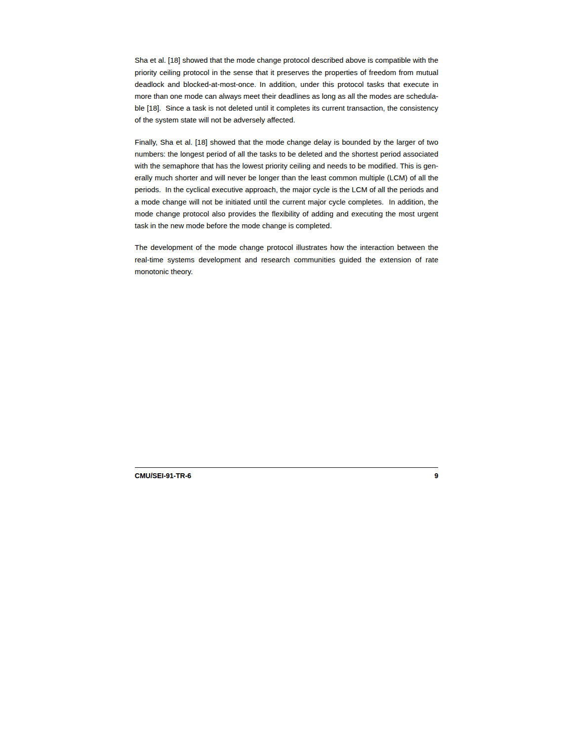Sha et al. [18] showed that the mode change protocol described above is compatible with the priority ceiling protocol in the sense that it preserves the properties of freedom from mutual deadlock and blocked-at-most-once. In addition, under this protocol tasks that execute in more than one mode can always meet their deadlines as long as all the modes are schedulable [18]. Since a task is not deleted until it completes its current transaction, the consistency of the system state will not be adversely affected.
Finally, Sha et al. [18] showed that the mode change delay is bounded by the larger of two numbers: the longest period of all the tasks to be deleted and the shortest period associated with the semaphore that has the lowest priority ceiling and needs to be modified. This is generally much shorter and will never be longer than the least common multiple (LCM) of all the periods. In the cyclical executive approach, the major cycle is the LCM of all the periods and a mode change will not be initiated until the current major cycle completes. In addition, the mode change protocol also provides the flexibility of adding and executing the most urgent task in the new mode before the mode change is completed.
The development of the mode change protocol illustrates how the interaction between the real-time systems development and research communities guided the extension of rate monotonic theory.
CMU/SEI-91-TR-6 9